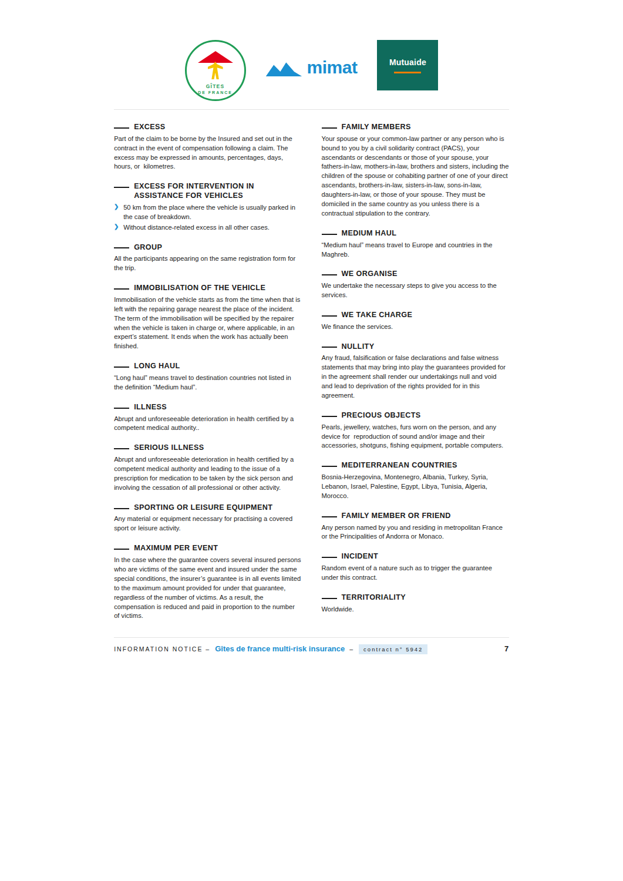GÎTESDE FRANCE
mimat
Mutuaide
Excess
Part of the claim to be borne by the Insured and set out in the contract in the event of compensation following a claim. The excess may be expressed in amounts, percentages, days, hours, or kilometres.
Excess for intervention inassistance for vehicles
50 km from the place where the vehicle is usually parked in the case of breakdown.
Without distance-related excess in all other cases.
Group
All the participants appearing on the same registration form for the trip.
Immobilisation of the vehicle
Immobilisation of the vehicle starts as from the time when that is left with the repairing garage nearest the place of the incident. The term of the immobilisation will be specified by the repairer when the vehicle is taken in charge or, where applicable, in an expert’s statement. It ends when the work has actually been finished.
Long haul
“Long haul” means travel to destination countries not listed in the definition “Medium haul”.
Illness
Abrupt and unforeseeable deterioration in health certified by a competent medical authority..
Serious illness
Abrupt and unforeseeable deterioration in health certified by a competent medical authority and leading to the issue of a prescription for medication to be taken by the sick person and involving the cessation of all professional or other activity.
Sporting or leisure equipment
Any material or equipment necessary for practising a covered sport or leisure activity.
Maximum per event
In the case where the guarantee covers several insured persons who are victims of the same event and insured under the same special conditions, the insurer’s guarantee is in all events limited to the maximum amount provided for under that guarantee, regardless of the number of victims. As a result, the compensation is reduced and paid in proportion to the number of victims.
Family members
Your spouse or your common-law partner or any person who is bound to you by a civil solidarity contract (PACS), your ascendants or descendants or those of your spouse, your fathers-in-law, mothers-in-law, brothers and sisters, including the children of the spouse or cohabiting partner of one of your direct ascendants, brothers-in-law, sisters-in-law, sons-in-law, daughters-in-law, or those of your spouse. They must be domiciled in the same country as you unless there is a contractual stipulation to the contrary.
Medium haul
“Medium haul” means travel to Europe and countries in the Maghreb.
We organise
We undertake the necessary steps to give you access to the services.
We take charge
We finance the services.
Nullity
Any fraud, falsification or false declarations and false witness statements that may bring into play the guarantees provided for in the agreement shall render our undertakings null and void and lead to deprivation of the rights provided for in this agreement.
Precious objects
Pearls, jewellery, watches, furs worn on the person, and any device for reproduction of sound and/or image and their accessories, shotguns, fishing equipment, portable computers.
Mediterranean countries
Bosnia-Herzegovina, Montenegro, Albania, Turkey, Syria, Lebanon, Israel, Palestine, Egypt, Libya, Tunisia, Algeria, Morocco.
Family member or friend
Any person named by you and residing in metropolitan France or the Principalities of Andorra or Monaco.
Incident
Random event of a nature such as to trigger the guarantee under this contract.
Territoriality
Worldwide.
Information notice – Gîtes de france multi-risk insurance – contract n° 5942 7